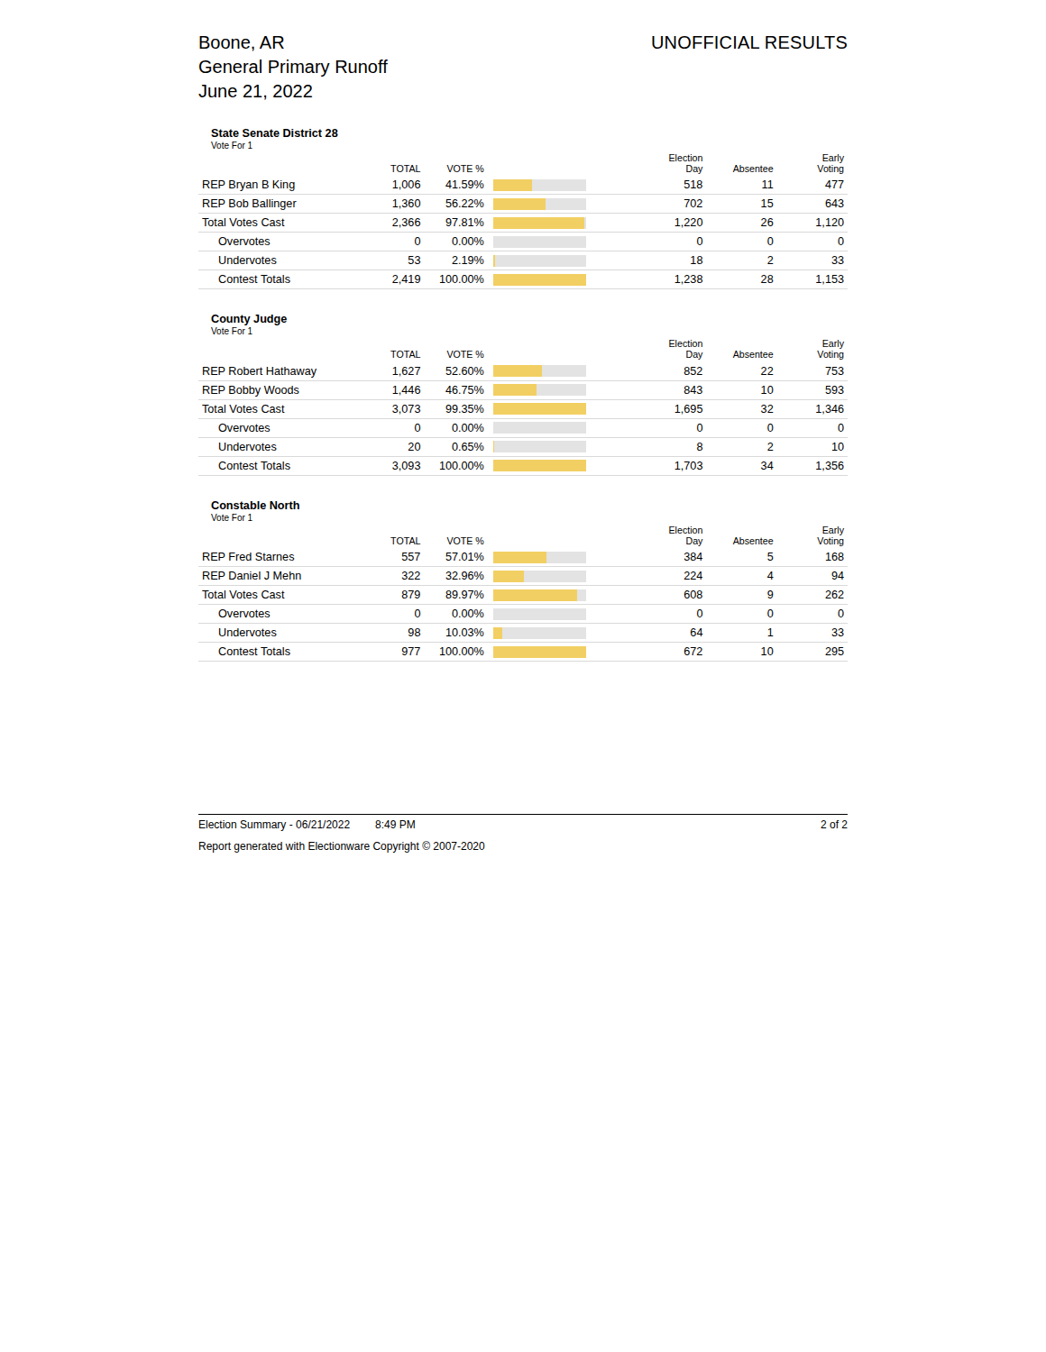Boone, AR
General Primary Runoff
June 21, 2022
UNOFFICIAL RESULTS
State Senate District 28
Vote For 1
| | TOTAL | VOTE % | | | Election Day | Absentee | Early Voting |
| --- | --- | --- | --- | --- | --- | --- | --- |
| REP Bryan B King | 1,006 | 41.59% | | | 518 | 11 | 477 |
| REP Bob Ballinger | 1,360 | 56.22% | | | 702 | 15 | 643 |
| Total Votes Cast | 2,366 | 97.81% | | | 1,220 | 26 | 1,120 |
| Overvotes | 0 | 0.00% | | | 0 | 0 | 0 |
| Undervotes | 53 | 2.19% | | | 18 | 2 | 33 |
| Contest Totals | 2,419 | 100.00% | | | 1,238 | 28 | 1,153 |
County Judge
Vote For 1
| | TOTAL | VOTE % | | | Election Day | Absentee | Early Voting |
| --- | --- | --- | --- | --- | --- | --- | --- |
| REP Robert Hathaway | 1,627 | 52.60% | | | 852 | 22 | 753 |
| REP Bobby Woods | 1,446 | 46.75% | | | 843 | 10 | 593 |
| Total Votes Cast | 3,073 | 99.35% | | | 1,695 | 32 | 1,346 |
| Overvotes | 0 | 0.00% | | | 0 | 0 | 0 |
| Undervotes | 20 | 0.65% | | | 8 | 2 | 10 |
| Contest Totals | 3,093 | 100.00% | | | 1,703 | 34 | 1,356 |
Constable North
Vote For 1
| | TOTAL | VOTE % | | | Election Day | Absentee | Early Voting |
| --- | --- | --- | --- | --- | --- | --- | --- |
| REP Fred Starnes | 557 | 57.01% | | | 384 | 5 | 168 |
| REP Daniel J Mehn | 322 | 32.96% | | | 224 | 4 | 94 |
| Total Votes Cast | 879 | 89.97% | | | 608 | 9 | 262 |
| Overvotes | 0 | 0.00% | | | 0 | 0 | 0 |
| Undervotes | 98 | 10.03% | | | 64 | 1 | 33 |
| Contest Totals | 977 | 100.00% | | | 672 | 10 | 295 |
Election Summary - 06/21/2022 8:49 PM
2 of 2
Report generated with Electionware Copyright © 2007-2020